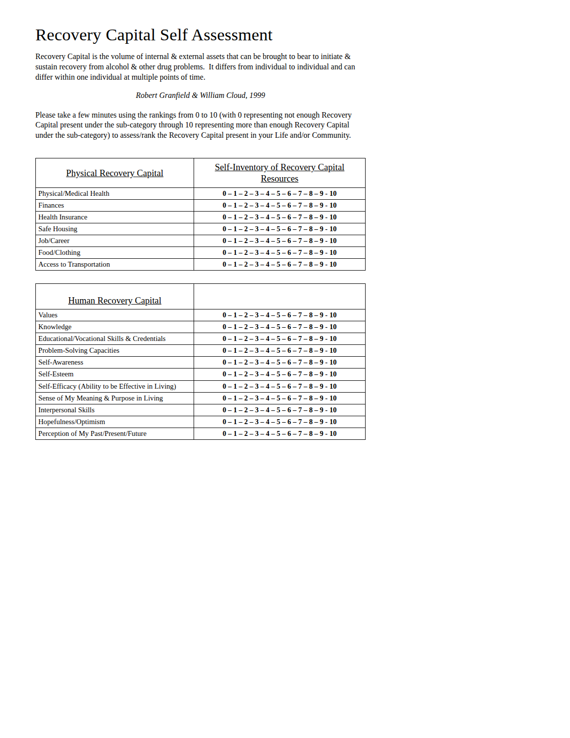Recovery Capital Self Assessment
Recovery Capital is the volume of internal & external assets that can be brought to bear to initiate & sustain recovery from alcohol & other drug problems. It differs from individual to individual and can differ within one individual at multiple points of time.
Robert Granfield & William Cloud, 1999
Please take a few minutes using the rankings from 0 to 10 (with 0 representing not enough Recovery Capital present under the sub-category through 10 representing more than enough Recovery Capital under the sub-category) to assess/rank the Recovery Capital present in your Life and/or Community.
| Physical Recovery Capital | Self-Inventory of Recovery Capital Resources |
| --- | --- |
| Physical/Medical Health | 0 – 1 – 2 – 3 – 4 – 5 – 6 – 7 – 8 – 9 - 10 |
| Finances | 0 – 1 – 2 – 3 – 4 – 5 – 6 – 7 – 8 – 9 - 10 |
| Health Insurance | 0 – 1 – 2 – 3 – 4 – 5 – 6 – 7 – 8 – 9 - 10 |
| Safe Housing | 0 – 1 – 2 – 3 – 4 – 5 – 6 – 7 – 8 – 9 - 10 |
| Job/Career | 0 – 1 – 2 – 3 – 4 – 5 – 6 – 7 – 8 – 9 - 10 |
| Food/Clothing | 0 – 1 – 2 – 3 – 4 – 5 – 6 – 7 – 8 – 9 - 10 |
| Access to Transportation | 0 – 1 – 2 – 3 – 4 – 5 – 6 – 7 – 8 – 9 - 10 |
| Human Recovery Capital | |
| --- | --- |
| Values | 0 – 1 – 2 – 3 – 4 – 5 – 6 – 7 – 8 – 9 - 10 |
| Knowledge | 0 – 1 – 2 – 3 – 4 – 5 – 6 – 7 – 8 – 9 - 10 |
| Educational/Vocational Skills & Credentials | 0 – 1 – 2 – 3 – 4 – 5 – 6 – 7 – 8 – 9 - 10 |
| Problem-Solving Capacities | 0 – 1 – 2 – 3 – 4 – 5 – 6 – 7 – 8 – 9 - 10 |
| Self-Awareness | 0 – 1 – 2 – 3 – 4 – 5 – 6 – 7 – 8 – 9 - 10 |
| Self-Esteem | 0 – 1 – 2 – 3 – 4 – 5 – 6 – 7 – 8 – 9 - 10 |
| Self-Efficacy (Ability to be Effective in Living) | 0 – 1 – 2 – 3 – 4 – 5 – 6 – 7 – 8 – 9 - 10 |
| Sense of My Meaning & Purpose in Living | 0 – 1 – 2 – 3 – 4 – 5 – 6 – 7 – 8 – 9 - 10 |
| Interpersonal Skills | 0 – 1 – 2 – 3 – 4 – 5 – 6 – 7 – 8 – 9 - 10 |
| Hopefulness/Optimism | 0 – 1 – 2 – 3 – 4 – 5 – 6 – 7 – 8 – 9 - 10 |
| Perception of My Past/Present/Future | 0 – 1 – 2 – 3 – 4 – 5 – 6 – 7 – 8 – 9 - 10 |